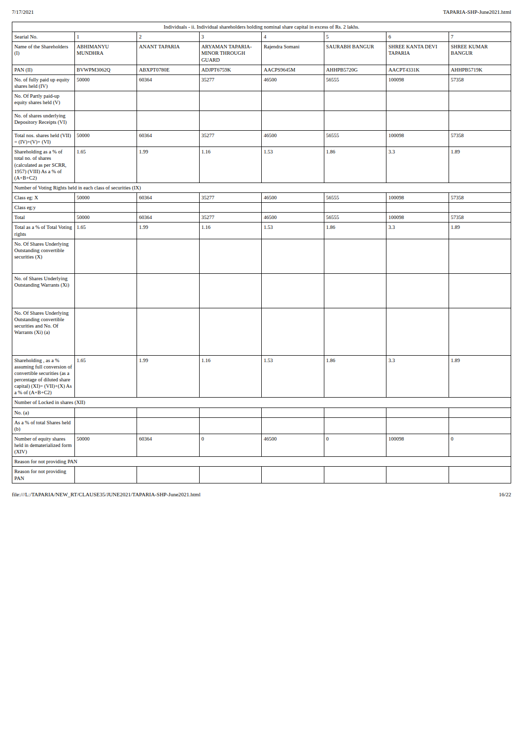7/17/2021 TAPARIA-SHP-June2021.html
| Individuals - ii. Individual shareholders holding nominal share capital in excess of Rs. 2 lakhs. |
| Searial No. | 1 | 2 | 3 | 4 | 5 | 6 | 7 |
| Name of the Shareholders (I) | ABHIMANYU MUNDHRA | ANANT TAPARIA | ARYAMAN TAPARIA-MINOR THROUGH GUARD | Rajendra Somani | SAURABH BANGUR | SHREE KANTA DEVI TAPARIA | SHREE KUMAR BANGUR |
| PAN (II) | BVWPM3062Q | ABXPT0780E | ADJPT6759K | AACPS9645M | AHHPB5720G | AACPT4331K | AHHPB5719K |
| No. of fully paid up equity shares held (IV) | 50000 | 60364 | 35277 | 46500 | 56555 | 100098 | 57358 |
| No. Of Partly paid-up equity shares held (V) | | | | | | | |
| No. of shares underlying Depository Receipts (VI) | | | | | | | |
| Total nos. shares held (VII) = (IV)+(V)+ (VI) | 50000 | 60364 | 35277 | 46500 | 56555 | 100098 | 57358 |
| Shareholding as a % of total no. of shares (calculated as per SCRR, 1957) (VIII) As a % of (A+B+C2) | 1.65 | 1.99 | 1.16 | 1.53 | 1.86 | 3.3 | 1.89 |
| Number of Voting Rights held in each class of securities (IX) |
| Class eg: X | 50000 | 60364 | 35277 | 46500 | 56555 | 100098 | 57358 |
| Class eg:y | | | | | | | |
| Total | 50000 | 60364 | 35277 | 46500 | 56555 | 100098 | 57358 |
| Total as a % of Total Voting rights | 1.65 | 1.99 | 1.16 | 1.53 | 1.86 | 3.3 | 1.89 |
| No. Of Shares Underlying Outstanding convertible securities (X) | | | | | | | |
| No. of Shares Underlying Outstanding Warrants (Xi) | | | | | | | |
| No. Of Shares Underlying Outstanding convertible securities and No. Of Warrants (Xi) (a) | | | | | | | |
| Shareholding , as a % assuming full conversion of convertible securities (as a percentage of diluted share capital) (XI)= (VII)+(X) As a % of (A+B+C2) | 1.65 | 1.99 | 1.16 | 1.53 | 1.86 | 3.3 | 1.89 |
| Number of Locked in shares (XII) |
| No. (a) | | | | | | | |
| As a % of total Shares held (b) | | | | | | | |
| Number of equity shares held in dematerialized form (XIV) | 50000 | 60364 | 0 | 46500 | 0 | 100098 | 0 |
| Reason for not providing PAN |
| Reason for not providing PAN | | | | | | | |
file:///L:/TAPARIA/NEW_RT/CLAUSE35/JUNE2021/TAPARIA-SHP-June2021.html 16/22